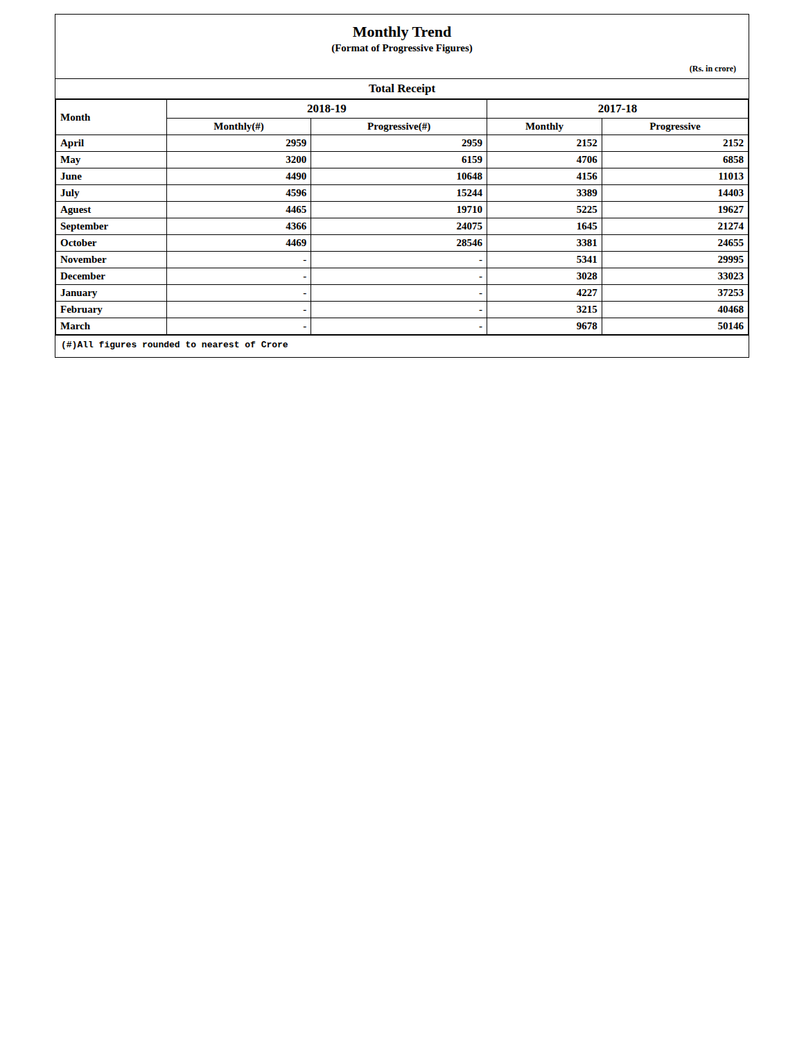Monthly Trend
(Format of Progressive Figures)
(Rs. in crore)
Total Receipt
| Month | 2018-19 | 2017-18 |
| --- | --- | --- |
| Monthly(#) | Progressive(#) | Monthly | Progressive |
| April | 2959 | 2959 | 2152 | 2152 |
| May | 3200 | 6159 | 4706 | 6858 |
| June | 4490 | 10648 | 4156 | 11013 |
| July | 4596 | 15244 | 3389 | 14403 |
| Aguest | 4465 | 19710 | 5225 | 19627 |
| September | 4366 | 24075 | 1645 | 21274 |
| October | 4469 | 28546 | 3381 | 24655 |
| November | - | - | 5341 | 29995 |
| December | - | - | 3028 | 33023 |
| January | - | - | 4227 | 37253 |
| February | - | - | 3215 | 40468 |
| March | - | - | 9678 | 50146 |
(#)All figures rounded to nearest of Crore